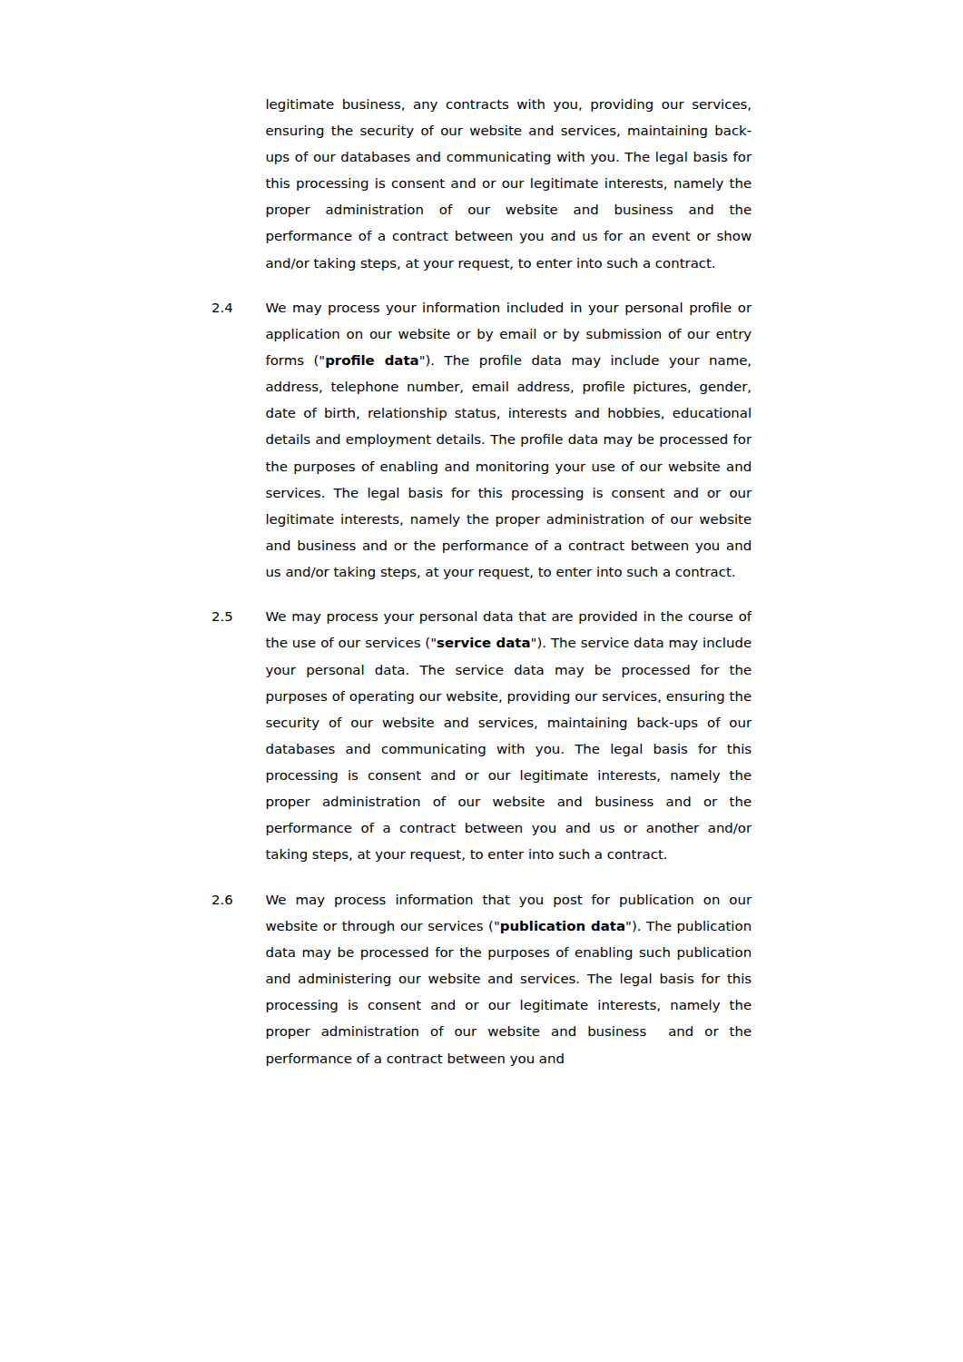legitimate business, any contracts with you, providing our services, ensuring the security of our website and services, maintaining back-ups of our databases and communicating with you. The legal basis for this processing is consent and or our legitimate interests, namely the proper administration of our website and business and the performance of a contract between you and us for an event or show and/or taking steps, at your request, to enter into such a contract.
2.4 We may process your information included in your personal profile or application on our website or by email or by submission of our entry forms ("profile data"). The profile data may include your name, address, telephone number, email address, profile pictures, gender, date of birth, relationship status, interests and hobbies, educational details and employment details. The profile data may be processed for the purposes of enabling and monitoring your use of our website and services. The legal basis for this processing is consent and or our legitimate interests, namely the proper administration of our website and business and or the performance of a contract between you and us and/or taking steps, at your request, to enter into such a contract.
2.5 We may process your personal data that are provided in the course of the use of our services ("service data"). The service data may include your personal data. The service data may be processed for the purposes of operating our website, providing our services, ensuring the security of our website and services, maintaining back-ups of our databases and communicating with you. The legal basis for this processing is consent and or our legitimate interests, namely the proper administration of our website and business and or the performance of a contract between you and us or another and/or taking steps, at your request, to enter into such a contract.
2.6 We may process information that you post for publication on our website or through our services ("publication data"). The publication data may be processed for the purposes of enabling such publication and administering our website and services. The legal basis for this processing is consent and or our legitimate interests, namely the proper administration of our website and business and or the performance of a contract between you and